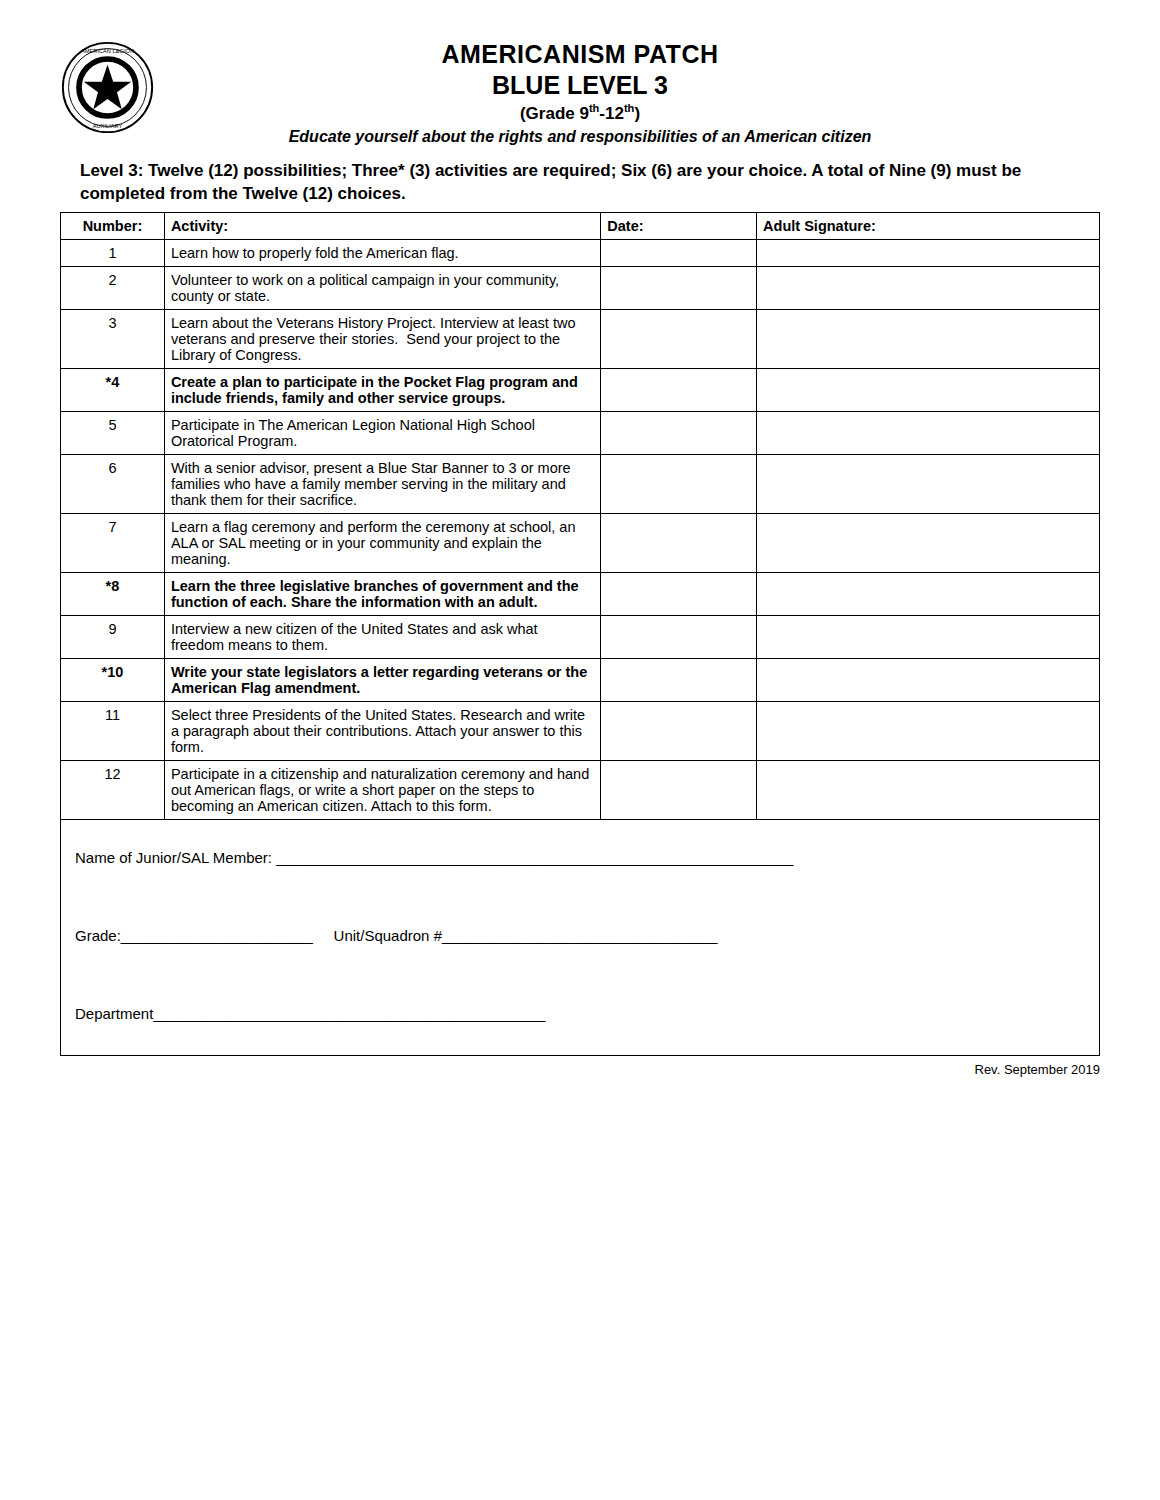AMERICAN LEGION AUXILIARY
AMERICANISM PATCH
BLUE LEVEL 3
(Grade 9th-12th)
Educate yourself about the rights and responsibilities of an American citizen
Level 3: Twelve (12) possibilities; Three* (3) activities are required; Six (6) are your choice. A total of Nine (9) must be completed from the Twelve (12) choices.
| Number: | Activity: | Date: | Adult Signature: |
| --- | --- | --- | --- |
| 1 | Learn how to properly fold the American flag. | | |
| 2 | Volunteer to work on a political campaign in your community, county or state. | | |
| 3 | Learn about the Veterans History Project. Interview at least two veterans and preserve their stories. Send your project to the Library of Congress. | | |
| *4 | Create a plan to participate in the Pocket Flag program and include friends, family and other service groups. | | |
| 5 | Participate in The American Legion National High School Oratorical Program. | | |
| 6 | With a senior advisor, present a Blue Star Banner to 3 or more families who have a family member serving in the military and thank them for their sacrifice. | | |
| 7 | Learn a flag ceremony and perform the ceremony at school, an ALA or SAL meeting or in your community and explain the meaning. | | |
| *8 | Learn the three legislative branches of government and the function of each. Share the information with an adult. | | |
| 9 | Interview a new citizen of the United States and ask what freedom means to them. | | |
| *10 | Write your state legislators a letter regarding veterans or the American Flag amendment. | | |
| 11 | Select three Presidents of the United States. Research and write a paragraph about their contributions. Attach your answer to this form. | | |
| 12 | Participate in a citizenship and naturalization ceremony and hand out American flags, or write a short paper on the steps to becoming an American citizen. Attach to this form. | | |
Name of Junior/SAL Member: ______________________________________________________________
Grade:_______________________ Unit/Squadron #_________________________________
Department_______________________________________________
Rev. September 2019